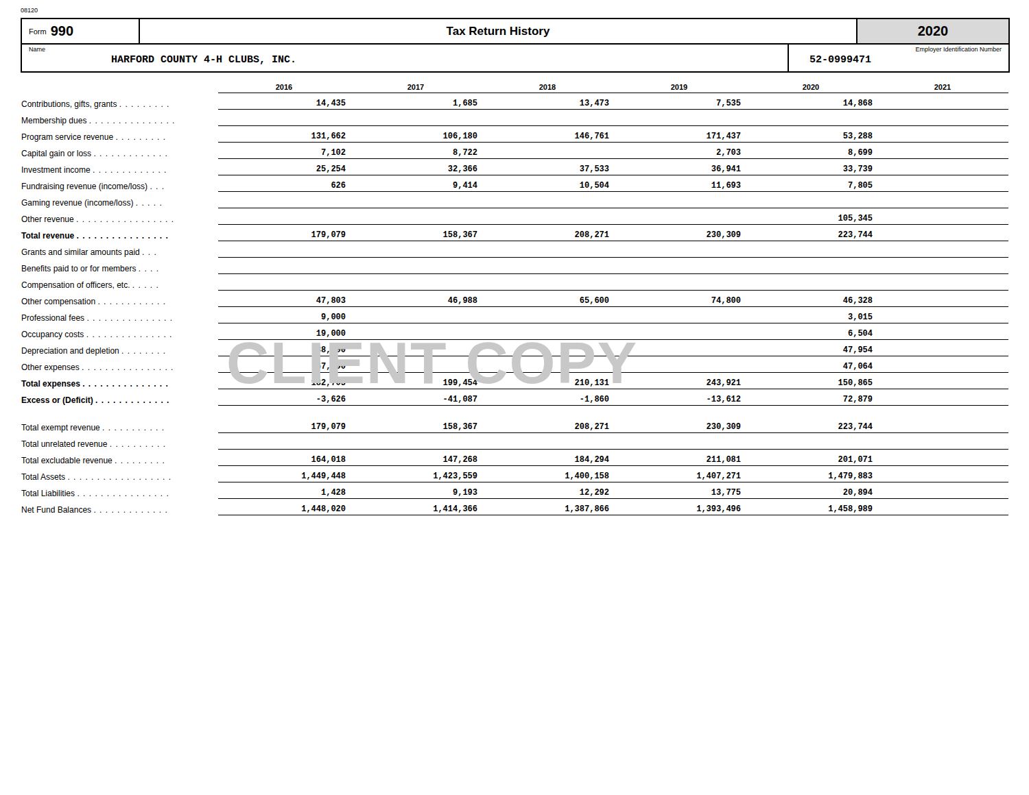08120
Form 990
Tax Return History
2020
Name HARFORD COUNTY 4-H CLUBS, INC.
Employer Identification Number 52-0999471
| | 2016 | 2017 | 2018 | 2019 | 2020 | 2021 |
| --- | --- | --- | --- | --- | --- | --- |
| Contributions, gifts, grants . . . . . . . . . | 14,435 | 1,685 | 13,473 | 7,535 | 14,868 | |
| Membership dues . . . . . . . . . . . . . . . | | | | | | |
| Program service revenue . . . . . . . . . | 131,662 | 106,180 | 146,761 | 171,437 | 53,288 | |
| Capital gain or loss . . . . . . . . . . . . . | 7,102 | 8,722 | | 2,703 | 8,699 | |
| Investment income . . . . . . . . . . . . . | 25,254 | 32,366 | 37,533 | 36,941 | 33,739 | |
| Fundraising revenue (income/loss) . . . | 626 | 9,414 | 10,504 | 11,693 | 7,805 | |
| Gaming revenue (income/loss) . . . . . | | | | | | |
| Other revenue . . . . . . . . . . . . . . . . . | | | | | 105,345 | |
| Total revenue . . . . . . . . . . . . . . . . | 179,079 | 158,367 | 208,271 | 230,309 | 223,744 | |
| Grants and similar amounts paid . . . | | | | | | |
| Benefits paid to or for members . . . . | | | | | | |
| Compensation of officers, etc. . . . . . | | | | | | |
| Other compensation . . . . . . . . . . . . | 47,803 | 46,988 | 65,600 | 74,800 | 46,328 | |
| Professional fees . . . . . . . . . . . . . . . | 9,000 | | | | 3,015 | |
| Occupancy costs . . . . . . . . . . . . . . . | 19,000 | | | | 6,504 | |
| Depreciation and depletion . . . . . . . . | 38,000 | | | | 47,954 | |
| Other expenses . . . . . . . . . . . . . . . . | 67,000 | | | | 47,064 | |
| Total expenses . . . . . . . . . . . . . . . | 182,705 | 199,454 | 210,131 | 243,921 | 150,865 | |
| Excess or (Deficit) . . . . . . . . . . . . . | -3,626 | -41,087 | -1,860 | -13,612 | 72,879 | |
| Total exempt revenue . . . . . . . . . . . | 179,079 | 158,367 | 208,271 | 230,309 | 223,744 | |
| Total unrelated revenue . . . . . . . . . . | | | | | | |
| Total excludable revenue . . . . . . . . . | 164,018 | 147,268 | 184,294 | 211,081 | 201,071 | |
| Total Assets . . . . . . . . . . . . . . . . . . | 1,449,448 | 1,423,559 | 1,400,158 | 1,407,271 | 1,479,883 | |
| Total Liabilities . . . . . . . . . . . . . . . . | 1,428 | 9,193 | 12,292 | 13,775 | 20,894 | |
| Net Fund Balances . . . . . . . . . . . . . | 1,448,020 | 1,414,366 | 1,387,866 | 1,393,496 | 1,458,989 | |
CLIENT COPY